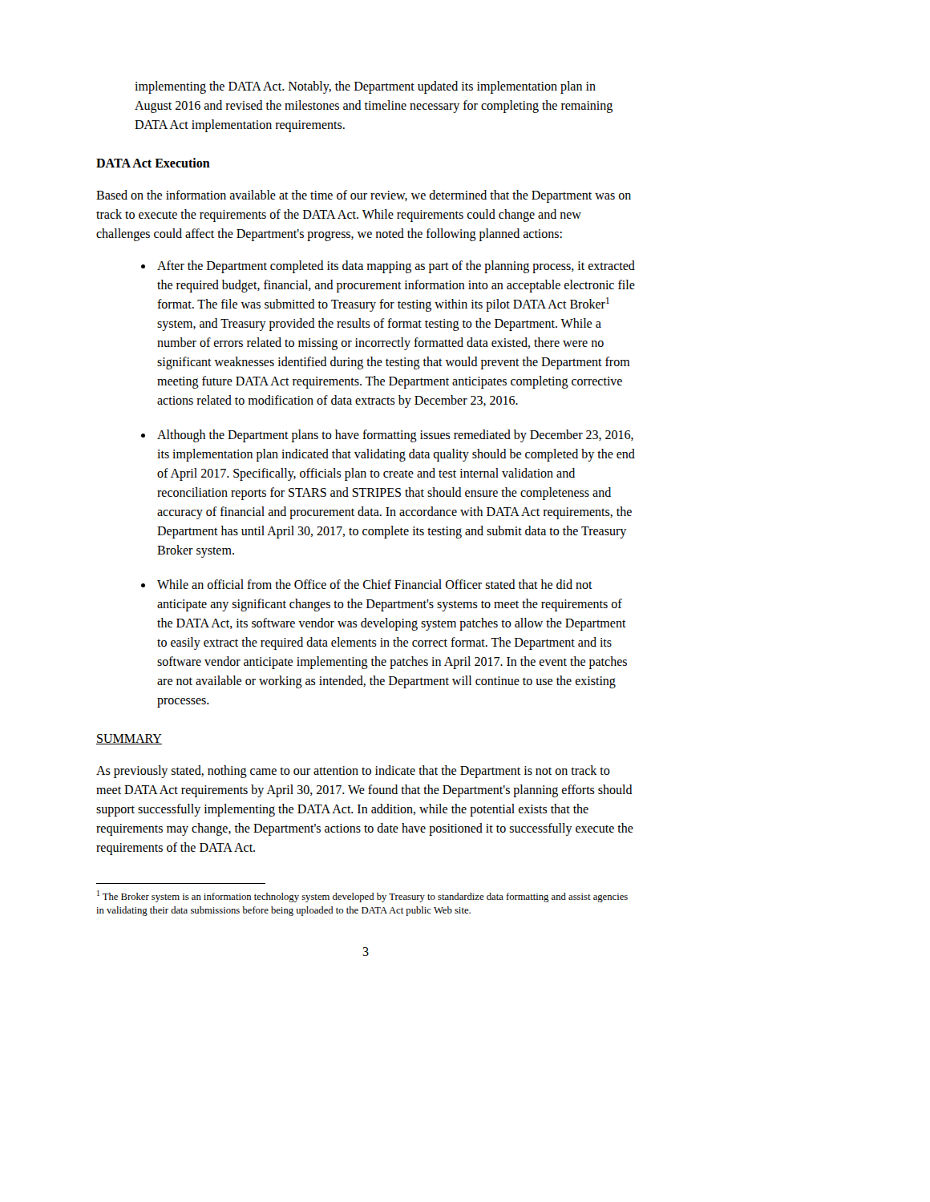implementing the DATA Act. Notably, the Department updated its implementation plan in August 2016 and revised the milestones and timeline necessary for completing the remaining DATA Act implementation requirements.
DATA Act Execution
Based on the information available at the time of our review, we determined that the Department was on track to execute the requirements of the DATA Act. While requirements could change and new challenges could affect the Department's progress, we noted the following planned actions:
After the Department completed its data mapping as part of the planning process, it extracted the required budget, financial, and procurement information into an acceptable electronic file format. The file was submitted to Treasury for testing within its pilot DATA Act Broker1 system, and Treasury provided the results of format testing to the Department. While a number of errors related to missing or incorrectly formatted data existed, there were no significant weaknesses identified during the testing that would prevent the Department from meeting future DATA Act requirements. The Department anticipates completing corrective actions related to modification of data extracts by December 23, 2016.
Although the Department plans to have formatting issues remediated by December 23, 2016, its implementation plan indicated that validating data quality should be completed by the end of April 2017. Specifically, officials plan to create and test internal validation and reconciliation reports for STARS and STRIPES that should ensure the completeness and accuracy of financial and procurement data. In accordance with DATA Act requirements, the Department has until April 30, 2017, to complete its testing and submit data to the Treasury Broker system.
While an official from the Office of the Chief Financial Officer stated that he did not anticipate any significant changes to the Department's systems to meet the requirements of the DATA Act, its software vendor was developing system patches to allow the Department to easily extract the required data elements in the correct format. The Department and its software vendor anticipate implementing the patches in April 2017. In the event the patches are not available or working as intended, the Department will continue to use the existing processes.
SUMMARY
As previously stated, nothing came to our attention to indicate that the Department is not on track to meet DATA Act requirements by April 30, 2017. We found that the Department's planning efforts should support successfully implementing the DATA Act. In addition, while the potential exists that the requirements may change, the Department's actions to date have positioned it to successfully execute the requirements of the DATA Act.
1 The Broker system is an information technology system developed by Treasury to standardize data formatting and assist agencies in validating their data submissions before being uploaded to the DATA Act public Web site.
3